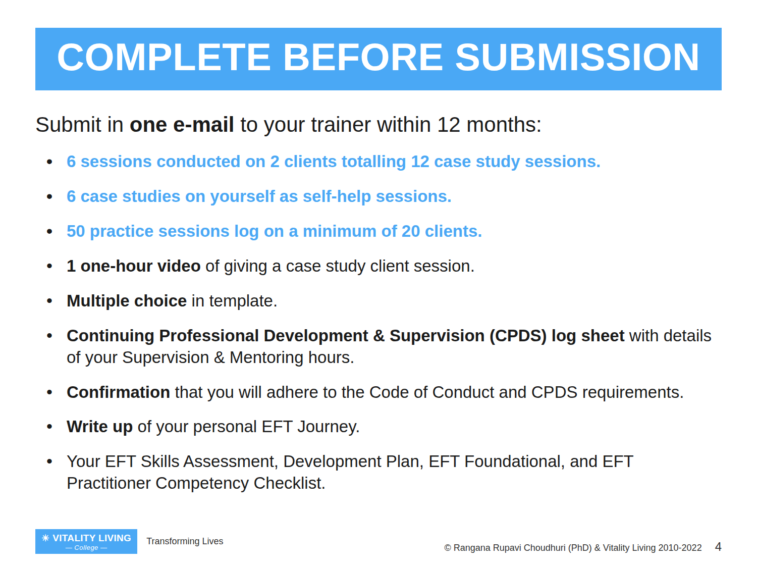COMPLETE BEFORE SUBMISSION
Submit in one e-mail to your trainer within 12 months:
6 sessions conducted on 2 clients totalling 12 case study sessions.
6 case studies on yourself as self-help sessions.
50 practice sessions log on a minimum of 20 clients.
1 one-hour video of giving a case study client session.
Multiple choice in template.
Continuing Professional Development & Supervision (CPDS) log sheet with details of your Supervision & Mentoring hours.
Confirmation that you will adhere to the Code of Conduct and CPDS requirements.
Write up of your personal EFT Journey.
Your EFT Skills Assessment, Development Plan, EFT Foundational, and EFT Practitioner Competency Checklist.
☀ VITALITY LIVING
— College —
Transforming Lives
© Rangana Rupavi Choudhuri (PhD) & Vitality Living 2010-2022 4